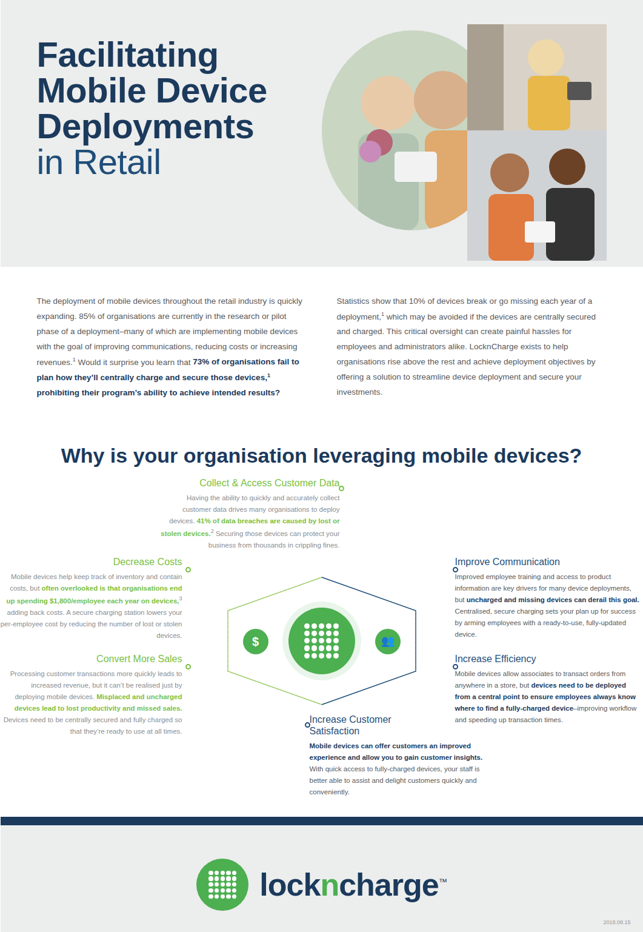Facilitating
Mobile Device
Deployments
in Retail
The deployment of mobile devices throughout the retail industry is quickly expanding. 85% of organisations are currently in the research or pilot phase of a deployment–many of which are implementing mobile devices with the goal of improving communications, reducing costs or increasing revenues.1 Would it surprise you learn that 73% of organisations fail to plan how they’ll centrally charge and secure those devices,1 prohibiting their program’s ability to achieve intended results?
Statistics show that 10% of devices break or go missing each year of a deployment,1 which may be avoided if the devices are centrally secured and charged. This critical oversight can create painful hassles for employees and administrators alike. LocknCharge exists to help organisations rise above the rest and achieve deployment objectives by offering a solution to streamline device deployment and secure your investments.
Why is your organisation leveraging mobile devices?
$
👥
Collect & Access Customer Data
Having the ability to quickly and accurately collect customer data drives many organisations to deploy devices. 41% of data breaches are caused by lost or stolen devices.2 Securing those devices can protect your business from thousands in crippling fines.
Decrease Costs
Mobile devices help keep track of inventory and contain costs, but often overlooked is that organisations end up spending $1,800/employee each year on devices,3 adding back costs. A secure charging station lowers your per-employee cost by reducing the number of lost or stolen devices.
Convert More Sales
Processing customer transactions more quickly leads to increased revenue, but it can’t be realised just by deploying mobile devices. Misplaced and uncharged devices lead to lost productivity and missed sales. Devices need to be centrally secured and fully charged so that they’re ready to use at all times.
Improve Communication
Improved employee training and access to product information are key drivers for many device deployments, but uncharged and missing devices can derail this goal. Centralised, secure charging sets your plan up for success by arming employees with a ready-to-use, fully-updated device.
Increase Efficiency
Mobile devices allow associates to transact orders from anywhere in a store, but devices need to be deployed from a central point to ensure employees always know where to find a fully-charged device–improving workflow and speeding up transaction times.
Increase Customer
Satisfaction
Mobile devices can offer customers an improved experience and allow you to gain customer insights. With quick access to fully-charged devices, your staff is better able to assist and delight customers quickly and conveniently.
lockncharge™
2018.08.15